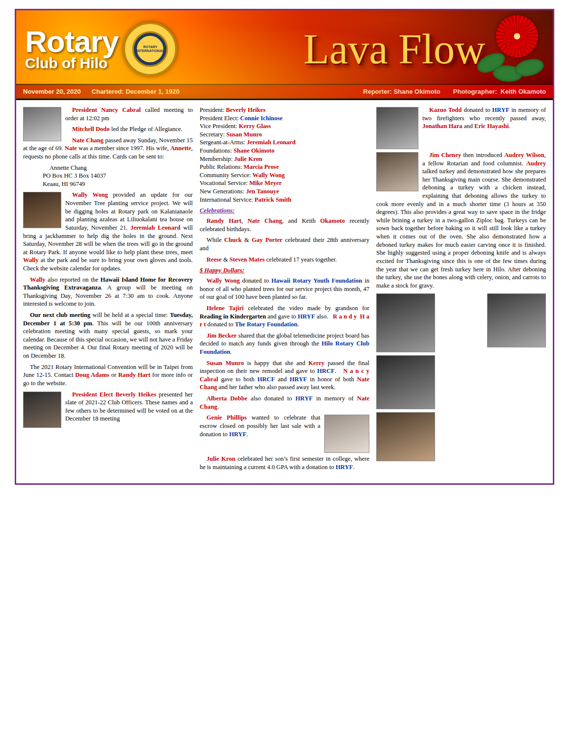Rotary Club of Hilo
Lava Flow
November 20, 2020 Chartered: December 1, 1920
Reporter: Shane Okimoto Photographer: Keith Okamoto
President Nancy Cabral called meeting to order at 12:02 pm
Mitchell Dodo led the Pledge of Allegiance.
Nate Chang passed away Sunday, November 15 at the age of 69. Nate was a member since 1997. His wife, Annette, requests no phone calls at this time. Cards can be sent to:
Annette Chang
PO Box HC 3 Box 14037
Keaau, HI 96749
Wally Wong provided an update for our November Tree planting service project. We will be digging holes at Rotary park on Kalanianaole and planting azaleas at Liliuokalani tea house on Saturday, November 21. Jeremiah Leonard will bring a jackhammer to help dig the holes in the ground. Next Saturday, November 28 will be when the trees will go in the ground at Rotary Park. If anyone would like to help plant these trees, meet Wally at the park and be sure to bring your own gloves and tools. Check the website calendar for updates.
Wally also reported on the Hawaii Island Home for Recovery Thanksgiving Extravaganza. A group will be meeting on Thanksgiving Day, November 26 at 7:30 am to cook. Anyone interested is welcome to join.
Our next club meeting will be held at a special time: Tuesday, December 1 at 5:30 pm. This will be our 100th anniversary celebration meeting with many special guests, so mark your calendar. Because of this special occasion, we will not have a Friday meeting on December 4. Our final Rotary meeting of 2020 will be on December 18.
The 2021 Rotary International Convention will be in Taipei from June 12-15. Contact Doug Adams or Randy Hart for more info or go to the website.
President Elect Beverly Heikes presented her slate of 2021-22 Club Officers. These names and a few others to be determined will be voted on at the December 18 meeting
President: Beverly Heikes
President Elect: Connie Ichinose
Vice President: Kerry Glass
Secretary: Susan Munro
Sergeant-at-Arms: Jeremiah Leonard
Foundations: Shane Okimoto
Membership: Julie Kron
Public Relations: Marcia Prose
Community Service: Wally Wong
Vocational Service: Mike Meyer
New Generations: Jen Tanouye
International Service: Patrick Smith
Celebrations:
Randy Hart, Nate Chang, and Keith Okamoto recently celebrated birthdays.
While Chuck & Gay Porter celebrated their 28th anniversary and
Reese & Steven Mates celebrated 17 years together.
$ Happy Dollars:
Wally Wong donated to Hawaii Rotary Youth Foundation in honor of all who planted trees for our service project this month, 47 of our goal of 100 have been planted so far.
Helene Tajiri celebrated the video made by grandson for Reading in Kindergarten and gave to HRYF also. R a n d y H a r t donated to The Rotary Foundation.
Jim Becker shared that the global telemedicine project board has decided to match any funds given through the Hilo Rotary Club Foundation.
Susan Munro is happy that she and Kerry passed the final inspection on their new remodel and gave to HRCF. N a n c y Cabral gave to both HRCF and HRYF in honor of both Nate Chang and her father who also passed away last week.
Alberta Dobbe also donated to HRYF in memory of Nate Chang.
Genie Phillips wanted to celebrate that escrow closed on possibly her last sale with a donation to HRYF.
Julie Kron celebrated her son’s first semester in college, where he is maintaining a current 4.0 GPA with a donation to HRYF.
Kazuo Todd donated to HRYF in memory of two firefighters who recently passed away, Jonathan Hara and Eric Hayashi.
Jim Cheney then introduced Audrey Wilson, a fellow Rotarian and food columnist. Audrey talked turkey and demonstrated how she prepares her Thanksgiving main course. She demonstrated deboning a turkey with a chicken instead, explaining that deboning allows the turkey to cook more evenly and in a much shorter time (3 hours at 350 degrees). This also provides a great way to save space in the fridge while brining a turkey in a two-gallon Ziploc bag. Turkeys can be sown back together before baking so it will still look like a turkey when it comes out of the oven. She also demonstrated how a deboned turkey makes for much easier carving once it is finished. She highly suggested using a proper deboning knife and is always excited for Thanksgiving since this is one of the few times during the year that we can get fresh turkey here in Hilo. After deboning the turkey, she use the bones along with celery, onion, and carrots to make a stock for gravy.